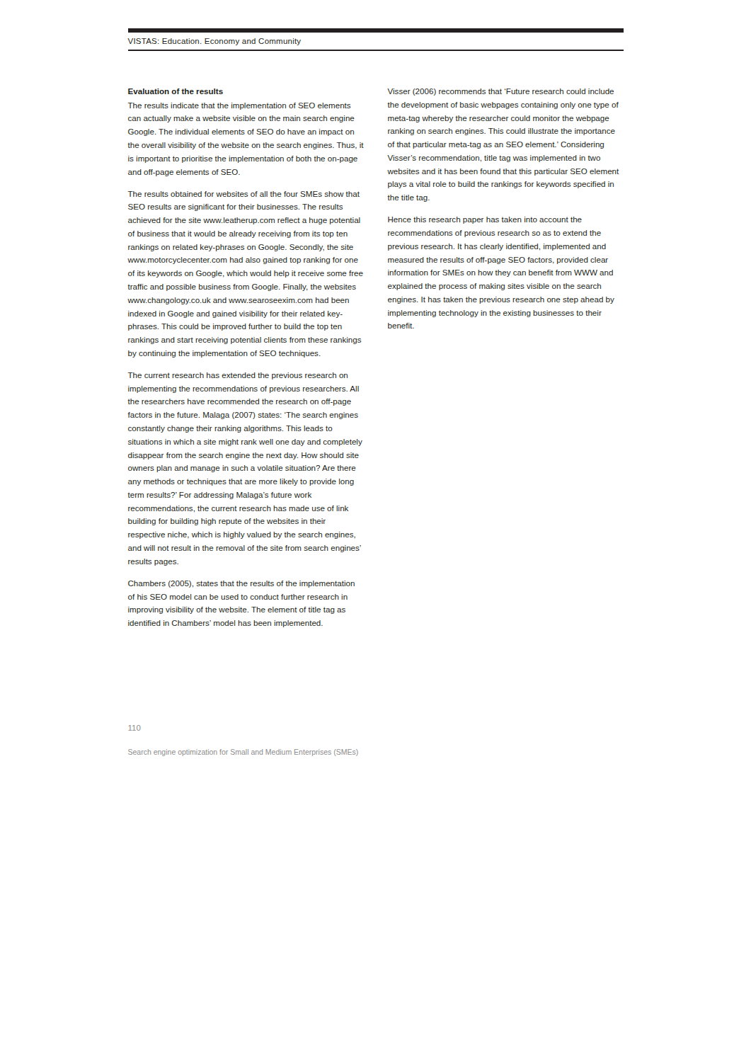VISTAS: Education. Economy and Community
Evaluation of the results
The results indicate that the implementation of SEO elements can actually make a website visible on the main search engine Google. The individual elements of SEO do have an impact on the overall visibility of the website on the search engines. Thus, it is important to prioritise the implementation of both the on-page and off-page elements of SEO.
The results obtained for websites of all the four SMEs show that SEO results are significant for their businesses. The results achieved for the site www.leatherup.com reflect a huge potential of business that it would be already receiving from its top ten rankings on related key-phrases on Google. Secondly, the site www.motorcyclecenter.com had also gained top ranking for one of its keywords on Google, which would help it receive some free traffic and possible business from Google. Finally, the websites www.changology.co.uk and www.searoseexim.com had been indexed in Google and gained visibility for their related key-phrases. This could be improved further to build the top ten rankings and start receiving potential clients from these rankings by continuing the implementation of SEO techniques.
The current research has extended the previous research on implementing the recommendations of previous researchers. All the researchers have recommended the research on off-page factors in the future. Malaga (2007) states: ‘The search engines constantly change their ranking algorithms. This leads to situations in which a site might rank well one day and completely disappear from the search engine the next day. How should site owners plan and manage in such a volatile situation? Are there any methods or techniques that are more likely to provide long term results?’ For addressing Malaga’s future work recommendations, the current research has made use of link building for building high repute of the websites in their respective niche, which is highly valued by the search engines, and will not result in the removal of the site from search engines’ results pages.
Chambers (2005), states that the results of the implementation of his SEO model can be used to conduct further research in improving visibility of the website. The element of title tag as identified in Chambers’ model has been implemented.
Visser (2006) recommends that ‘Future research could include the development of basic webpages containing only one type of meta-tag whereby the researcher could monitor the webpage ranking on search engines. This could illustrate the importance of that particular meta-tag as an SEO element.’ Considering Visser’s recommendation, title tag was implemented in two websites and it has been found that this particular SEO element plays a vital role to build the rankings for keywords specified in the title tag.
Hence this research paper has taken into account the recommendations of previous research so as to extend the previous research. It has clearly identified, implemented and measured the results of off-page SEO factors, provided clear information for SMEs on how they can benefit from WWW and explained the process of making sites visible on the search engines. It has taken the previous research one step ahead by implementing technology in the existing businesses to their benefit.
110
Search engine optimization for Small and Medium Enterprises (SMEs)